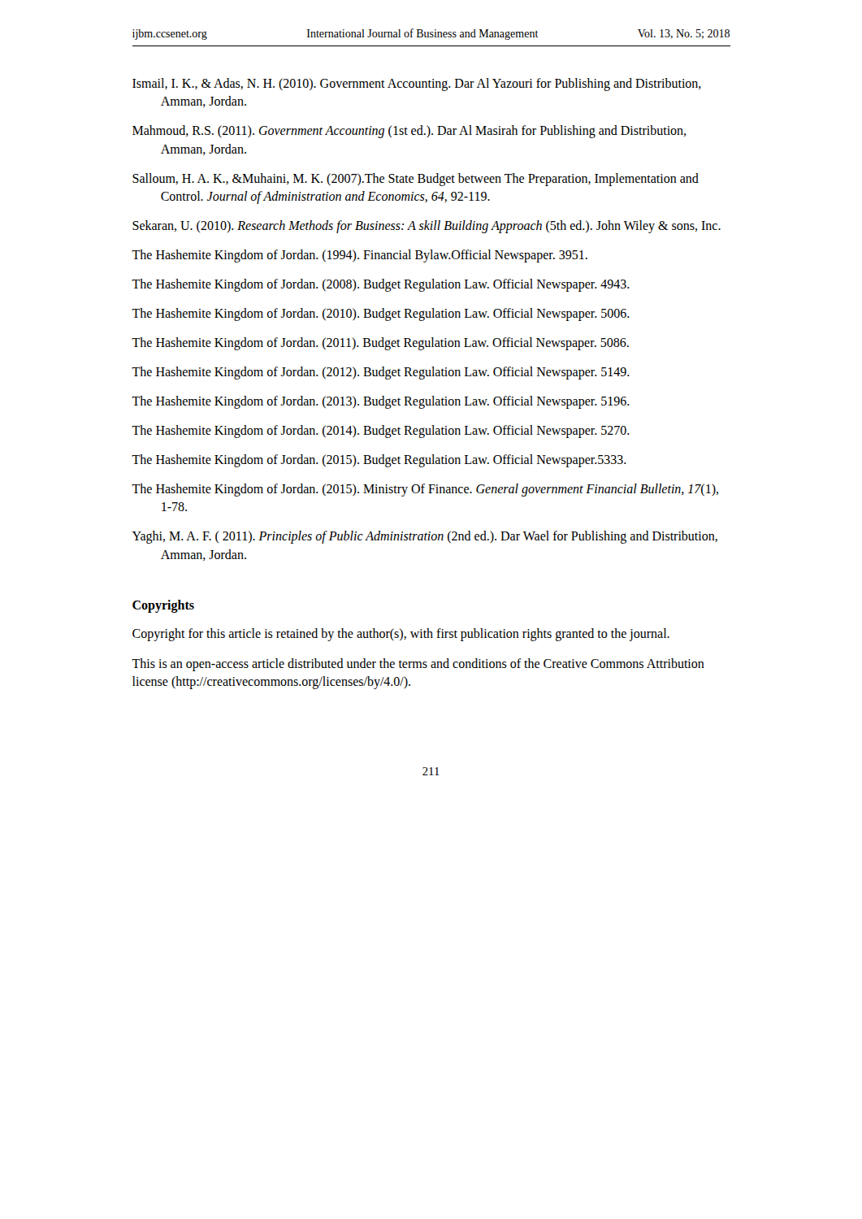ijbm.ccsenet.org International Journal of Business and Management Vol. 13, No. 5; 2018
Ismail, I. K., & Adas, N. H. (2010). Government Accounting. Dar Al Yazouri for Publishing and Distribution, Amman, Jordan.
Mahmoud, R.S. (2011). Government Accounting (1st ed.). Dar Al Masirah for Publishing and Distribution, Amman, Jordan.
Salloum, H. A. K., &Muhaini, M. K. (2007).The State Budget between The Preparation, Implementation and Control. Journal of Administration and Economics, 64, 92-119.
Sekaran, U. (2010). Research Methods for Business: A skill Building Approach (5th ed.). John Wiley & sons, Inc.
The Hashemite Kingdom of Jordan. (1994). Financial Bylaw.Official Newspaper. 3951.
The Hashemite Kingdom of Jordan. (2008). Budget Regulation Law. Official Newspaper. 4943.
The Hashemite Kingdom of Jordan. (2010). Budget Regulation Law. Official Newspaper. 5006.
The Hashemite Kingdom of Jordan. (2011). Budget Regulation Law. Official Newspaper. 5086.
The Hashemite Kingdom of Jordan. (2012). Budget Regulation Law. Official Newspaper. 5149.
The Hashemite Kingdom of Jordan. (2013). Budget Regulation Law. Official Newspaper. 5196.
The Hashemite Kingdom of Jordan. (2014). Budget Regulation Law. Official Newspaper. 5270.
The Hashemite Kingdom of Jordan. (2015). Budget Regulation Law. Official Newspaper.5333.
The Hashemite Kingdom of Jordan. (2015). Ministry Of Finance. General government Financial Bulletin, 17(1), 1-78.
Yaghi, M. A. F. ( 2011). Principles of Public Administration (2nd ed.). Dar Wael for Publishing and Distribution, Amman, Jordan.
Copyrights
Copyright for this article is retained by the author(s), with first publication rights granted to the journal.
This is an open-access article distributed under the terms and conditions of the Creative Commons Attribution license (http://creativecommons.org/licenses/by/4.0/).
211